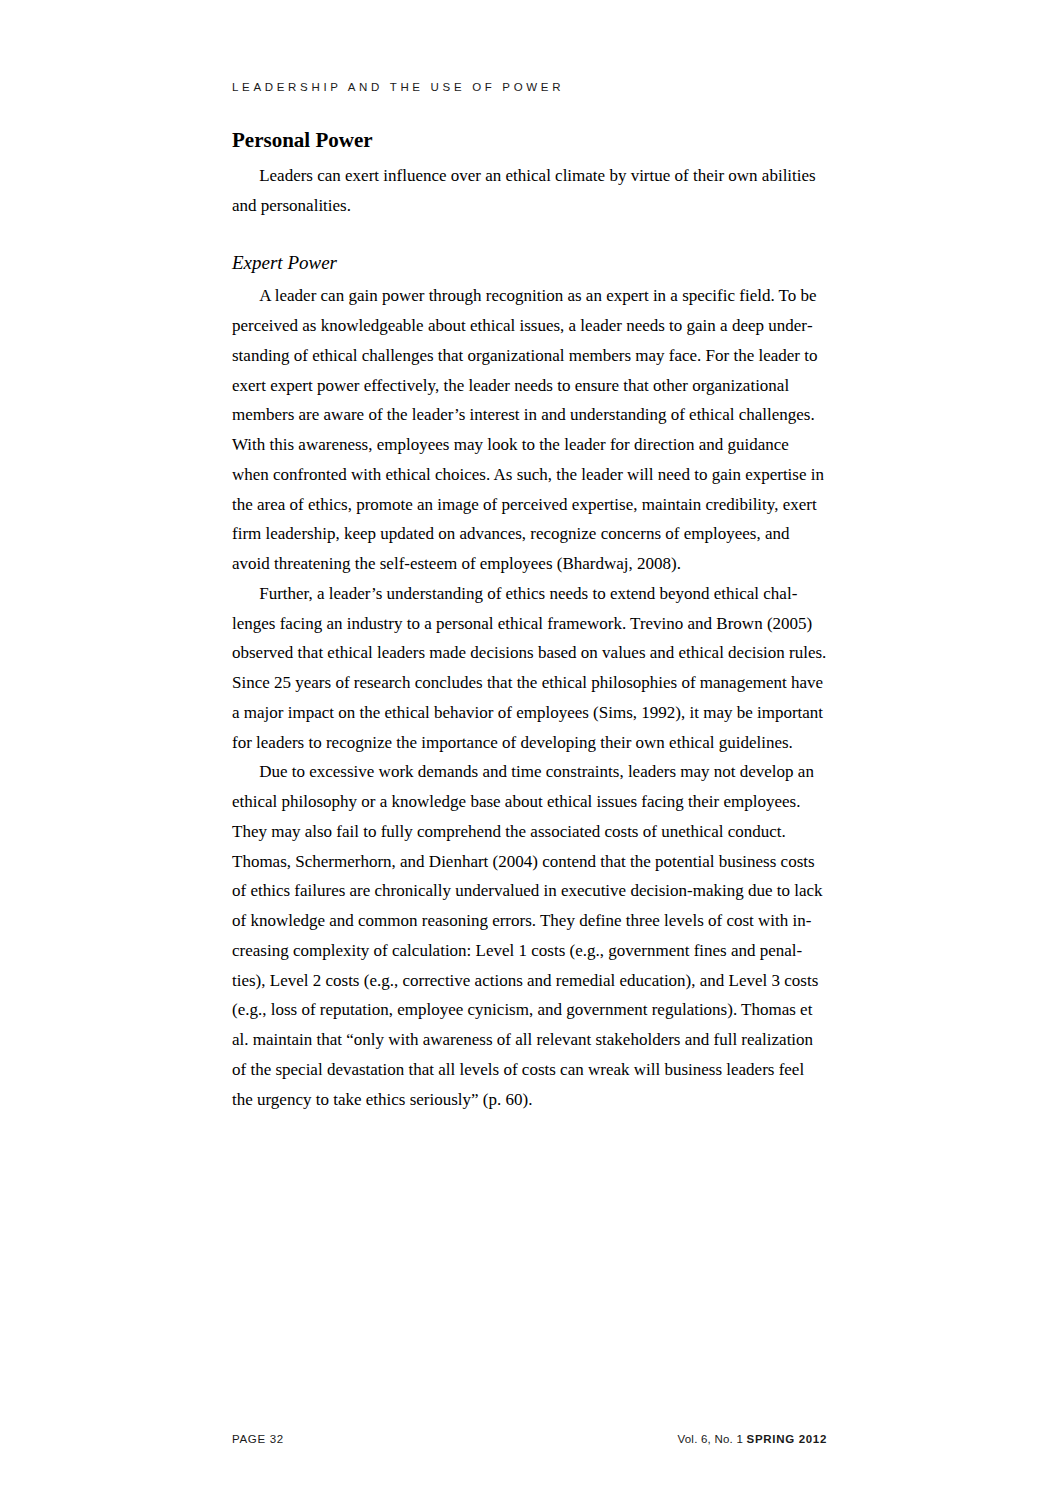Leadership and the Use of Power
Personal Power
Leaders can exert influence over an ethical climate by virtue of their own abilities and personalities.
Expert Power
A leader can gain power through recognition as an expert in a specific field. To be perceived as knowledgeable about ethical issues, a leader needs to gain a deep understanding of ethical challenges that organizational members may face. For the leader to exert expert power effectively, the leader needs to ensure that other organizational members are aware of the leader’s interest in and understanding of ethical challenges. With this awareness, employees may look to the leader for direction and guidance when confronted with ethical choices. As such, the leader will need to gain expertise in the area of ethics, promote an image of perceived expertise, maintain credibility, exert firm leadership, keep updated on advances, recognize concerns of employees, and avoid threatening the self-esteem of employees (Bhardwaj, 2008).
Further, a leader’s understanding of ethics needs to extend beyond ethical challenges facing an industry to a personal ethical framework. Trevino and Brown (2005) observed that ethical leaders made decisions based on values and ethical decision rules. Since 25 years of research concludes that the ethical philosophies of management have a major impact on the ethical behavior of employees (Sims, 1992), it may be important for leaders to recognize the importance of developing their own ethical guidelines.
Due to excessive work demands and time constraints, leaders may not develop an ethical philosophy or a knowledge base about ethical issues facing their employees. They may also fail to fully comprehend the associated costs of unethical conduct. Thomas, Schermerhorn, and Dienhart (2004) contend that the potential business costs of ethics failures are chronically undervalued in executive decision-making due to lack of knowledge and common reasoning errors. They define three levels of cost with increasing complexity of calculation: Level 1 costs (e.g., government fines and penalties), Level 2 costs (e.g., corrective actions and remedial education), and Level 3 costs (e.g., loss of reputation, employee cynicism, and government regulations). Thomas et al. maintain that “only with awareness of all relevant stakeholders and full realization of the special devastation that all levels of costs can wreak will business leaders feel the urgency to take ethics seriously” (p. 60).
PAGE 32 Vol. 6, No. 1 SPRING 2012